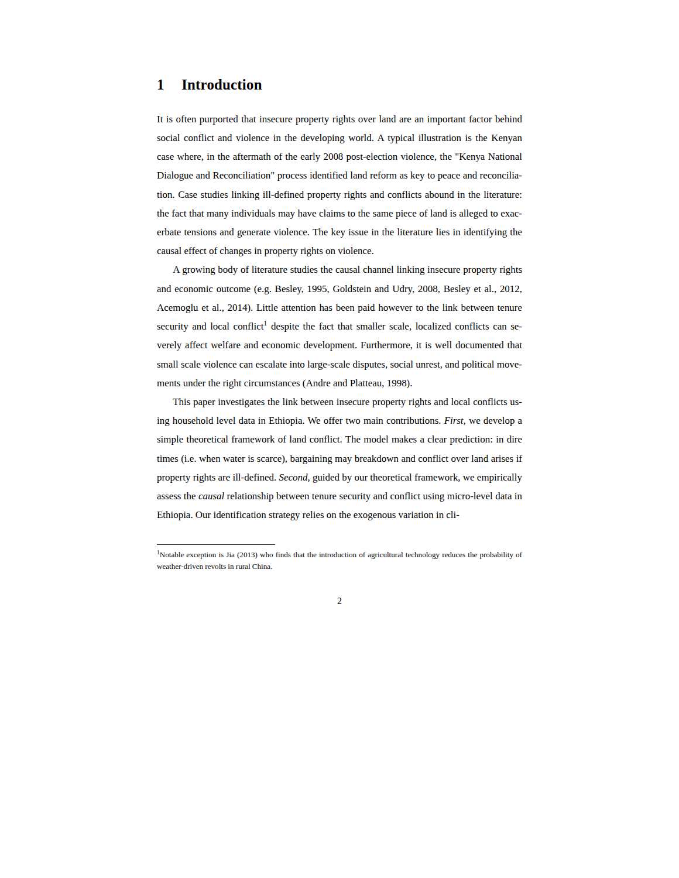1 Introduction
It is often purported that insecure property rights over land are an important factor behind social conflict and violence in the developing world. A typical illustration is the Kenyan case where, in the aftermath of the early 2008 post-election violence, the "Kenya National Dialogue and Reconciliation" process identified land reform as key to peace and reconciliation. Case studies linking ill-defined property rights and conflicts abound in the literature: the fact that many individuals may have claims to the same piece of land is alleged to exacerbate tensions and generate violence. The key issue in the literature lies in identifying the causal effect of changes in property rights on violence.
A growing body of literature studies the causal channel linking insecure property rights and economic outcome (e.g. Besley, 1995, Goldstein and Udry, 2008, Besley et al., 2012, Acemoglu et al., 2014). Little attention has been paid however to the link between tenure security and local conflict1 despite the fact that smaller scale, localized conflicts can severely affect welfare and economic development. Furthermore, it is well documented that small scale violence can escalate into large-scale disputes, social unrest, and political movements under the right circumstances (Andre and Platteau, 1998).
This paper investigates the link between insecure property rights and local conflicts using household level data in Ethiopia. We offer two main contributions. First, we develop a simple theoretical framework of land conflict. The model makes a clear prediction: in dire times (i.e. when water is scarce), bargaining may breakdown and conflict over land arises if property rights are ill-defined. Second, guided by our theoretical framework, we empirically assess the causal relationship between tenure security and conflict using micro-level data in Ethiopia. Our identification strategy relies on the exogenous variation in cli-
1Notable exception is Jia (2013) who finds that the introduction of agricultural technology reduces the probability of weather-driven revolts in rural China.
2